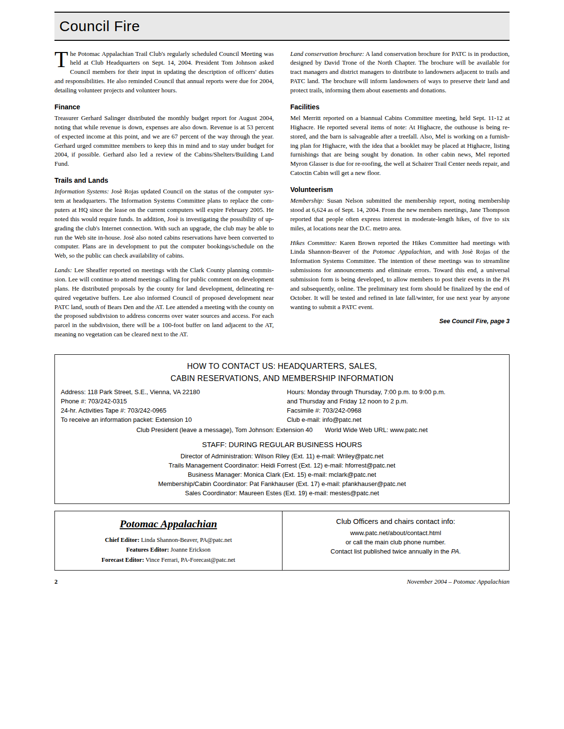Council Fire
The Potomac Appalachian Trail Club's regularly scheduled Council Meeting was held at Club Headquarters on Sept. 14, 2004. President Tom Johnson asked Council members for their input in updating the description of officers' duties and responsibilities. He also reminded Council that annual reports were due for 2004, detailing volunteer projects and volunteer hours.
Finance
Treasurer Gerhard Salinger distributed the monthly budget report for August 2004, noting that while revenue is down, expenses are also down. Revenue is at 53 percent of expected income at this point, and we are 67 percent of the way through the year. Gerhard urged committee members to keep this in mind and to stay under budget for 2004, if possible. Gerhard also led a review of the Cabins/Shelters/Building Land Fund.
Trails and Lands
Information Systems: Josè Rojas updated Council on the status of the computer system at headquarters. The Information Systems Committee plans to replace the computers at HQ since the lease on the current computers will expire February 2005. He noted this would require funds. In addition, Josè is investigating the possibility of upgrading the club's Internet connection. With such an upgrade, the club may be able to run the Web site in-house. Josè also noted cabins reservations have been converted to computer. Plans are in development to put the computer bookings/schedule on the Web, so the public can check availability of cabins.
Lands: Lee Sheaffer reported on meetings with the Clark County planning commission. Lee will continue to attend meetings calling for public comment on development plans. He distributed proposals by the county for land development, delineating required vegetative buffers. Lee also informed Council of proposed development near PATC land, south of Bears Den and the AT. Lee attended a meeting with the county on the proposed subdivision to address concerns over water sources and access. For each parcel in the subdivision, there will be a 100-foot buffer on land adjacent to the AT, meaning no vegetation can be cleared next to the AT.
Land conservation brochure: A land conservation brochure for PATC is in production, designed by David Trone of the North Chapter. The brochure will be available for tract managers and district managers to distribute to landowners adjacent to trails and PATC land. The brochure will inform landowners of ways to preserve their land and protect trails, informing them about easements and donations.
Facilities
Mel Merritt reported on a biannual Cabins Committee meeting, held Sept. 11-12 at Highacre. He reported several items of note: At Highacre, the outhouse is being restored, and the barn is salvageable after a treefall. Also, Mel is working on a furnishing plan for Highacre, with the idea that a booklet may be placed at Highacre, listing furnishings that are being sought by donation. In other cabin news, Mel reported Myron Glasser is due for re-roofing, the well at Schairer Trail Center needs repair, and Catoctin Cabin will get a new floor.
Volunteerism
Membership: Susan Nelson submitted the membership report, noting membership stood at 6,624 as of Sept. 14, 2004. From the new members meetings, Jane Thompson reported that people often express interest in moderate-length hikes, of five to six miles, at locations near the D.C. metro area.
Hikes Committee: Karen Brown reported the Hikes Committee had meetings with Linda Shannon-Beaver of the Potomac Appalachian, and with Josè Rojas of the Information Systems Committee. The intention of these meetings was to streamline submissions for announcements and eliminate errors. Toward this end, a universal submission form is being developed, to allow members to post their events in the PA and subsequently, online. The preliminary test form should be finalized by the end of October. It will be tested and refined in late fall/winter, for use next year by anyone wanting to submit a PATC event.
See Council Fire, page 3
HOW TO CONTACT US: HEADQUARTERS, SALES,
CABIN RESERVATIONS, AND MEMBERSHIP INFORMATION
Address: 118 Park Street, S.E., Vienna, VA 22180
Hours: Monday through Thursday, 7:00 p.m. to 9:00 p.m.
Phone #: 703/242-0315
and Thursday and Friday 12 noon to 2 p.m.
24-hr. Activities Tape #: 703/242-0965
Facsimile #: 703/242-0968
To receive an information packet: Extension 10
Club e-mail: info@patc.net
Club President (leave a message), Tom Johnson: Extension 40 World Wide Web URL: www.patc.net
STAFF: DURING REGULAR BUSINESS HOURS
Director of Administration: Wilson Riley (Ext. 11) e-mail: Wriley@patc.net
Trails Management Coordinator: Heidi Forrest (Ext. 12) e-mail: hforrest@patc.net
Business Manager: Monica Clark (Ext. 15) e-mail: mclark@patc.net
Membership/Cabin Coordinator: Pat Fankhauser (Ext. 17) e-mail: pfankhauser@patc.net
Sales Coordinator: Maureen Estes (Ext. 19) e-mail: mestes@patc.net
Potomac Appalachian
Chief Editor: Linda Shannon-Beaver, PA@patc.net
Features Editor: Joanne Erickson
Forecast Editor: Vince Ferrari, PA-Forecast@patc.net
Club Officers and chairs contact info:
www.patc.net/about/contact.html
or call the main club phone number.
Contact list published twice annually in the PA.
2
November 2004 – Potomac Appalachian